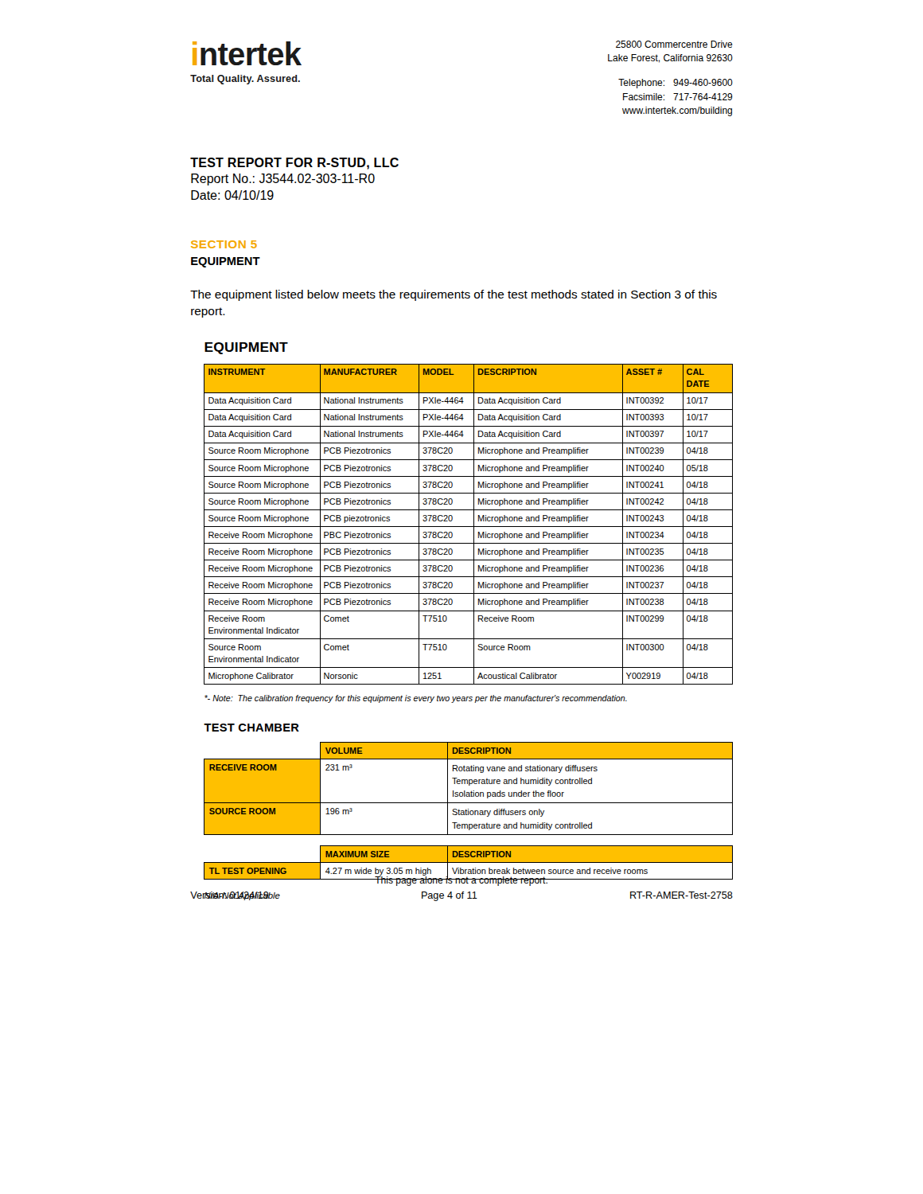intertek
Total Quality. Assured.
25800 Commercentre Drive
Lake Forest, California 92630
Telephone: 949-460-9600
Facsimile: 717-764-4129
www.intertek.com/building
TEST REPORT FOR R-STUD, LLC
Report No.: J3544.02-303-11-R0
Date: 04/10/19
SECTION 5
EQUIPMENT
The equipment listed below meets the requirements of the test methods stated in Section 3 of this report.
EQUIPMENT
| INSTRUMENT | MANUFACTURER | MODEL | DESCRIPTION | ASSET # | CAL DATE |
| --- | --- | --- | --- | --- | --- |
| Data Acquisition Card | National Instruments | PXIe-4464 | Data Acquisition Card | INT00392 | 10/17 |
| Data Acquisition Card | National Instruments | PXIe-4464 | Data Acquisition Card | INT00393 | 10/17 |
| Data Acquisition Card | National Instruments | PXIe-4464 | Data Acquisition Card | INT00397 | 10/17 |
| Source Room Microphone | PCB Piezotronics | 378C20 | Microphone and Preamplifier | INT00239 | 04/18 |
| Source Room Microphone | PCB Piezotronics | 378C20 | Microphone and Preamplifier | INT00240 | 05/18 |
| Source Room Microphone | PCB Piezotronics | 378C20 | Microphone and Preamplifier | INT00241 | 04/18 |
| Source Room Microphone | PCB Piezotronics | 378C20 | Microphone and Preamplifier | INT00242 | 04/18 |
| Source Room Microphone | PCB piezotronics | 378C20 | Microphone and Preamplifier | INT00243 | 04/18 |
| Receive Room Microphone | PBC Piezotronics | 378C20 | Microphone and Preamplifier | INT00234 | 04/18 |
| Receive Room Microphone | PCB Piezotronics | 378C20 | Microphone and Preamplifier | INT00235 | 04/18 |
| Receive Room Microphone | PCB Piezotronics | 378C20 | Microphone and Preamplifier | INT00236 | 04/18 |
| Receive Room Microphone | PCB Piezotronics | 378C20 | Microphone and Preamplifier | INT00237 | 04/18 |
| Receive Room Microphone | PCB Piezotronics | 378C20 | Microphone and Preamplifier | INT00238 | 04/18 |
| Receive Room Environmental Indicator | Comet | T7510 | Receive Room | INT00299 | 04/18 |
| Source Room Environmental Indicator | Comet | T7510 | Source Room | INT00300 | 04/18 |
| Microphone Calibrator | Norsonic | 1251 | Acoustical Calibrator | Y002919 | 04/18 |
*- Note: The calibration frequency for this equipment is every two years per the manufacturer's recommendation.
TEST CHAMBER
| | VOLUME | DESCRIPTION |
| RECEIVE ROOM | 231 m³ | Rotating vane and stationary diffusers Temperature and humidity controlled Isolation pads under the floor |
| SOURCE ROOM | 196 m³ | Stationary diffusers only Temperature and humidity controlled |
| | MAXIMUM SIZE | DESCRIPTION |
| TL TEST OPENING | 4.27 m wide by 3.05 m high | Vibration break between source and receive rooms |
N/A-Not Applicable
This page alone is not a complete report.
Version: 01/24/19
Page 4 of 11
RT-R-AMER-Test-2758